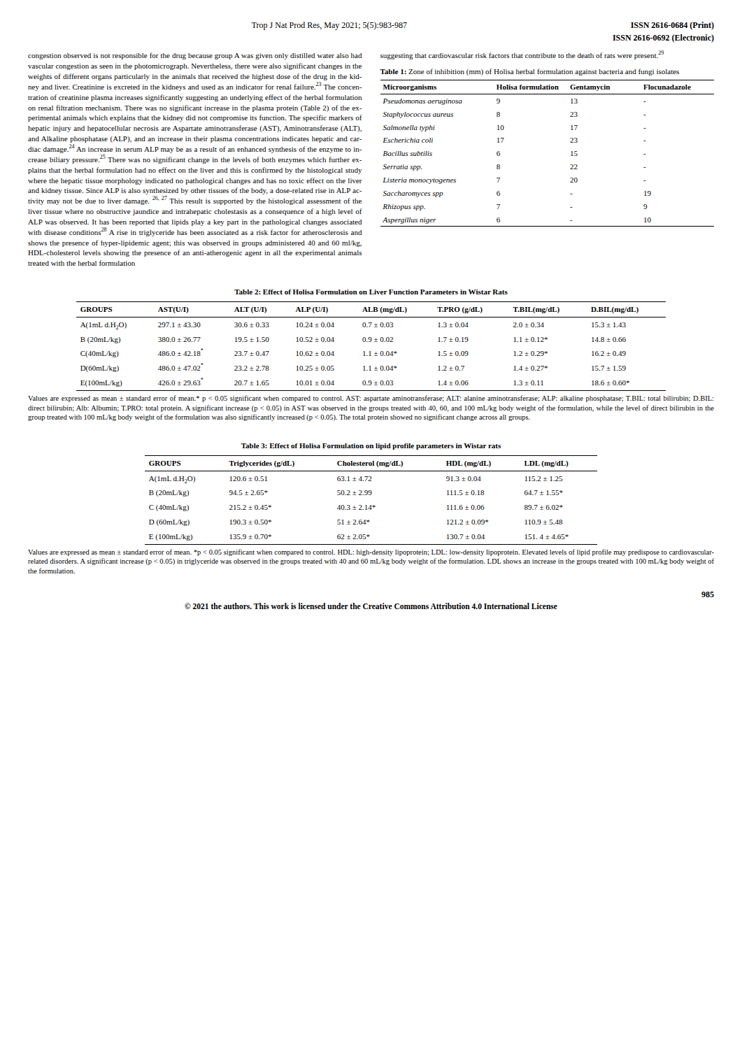Trop J Nat Prod Res, May 2021; 5(5):983-987 ISSN 2616-0684 (Print)
ISSN 2616-0692 (Electronic)
congestion observed is not responsible for the drug because group A was given only distilled water also had vascular congestion as seen in the photomicrograph. Nevertheless, there were also significant changes in the weights of different organs particularly in the animals that received the highest dose of the drug in the kidney and liver. Creatinine is excreted in the kidneys and used as an indicator for renal failure.23 The concentration of creatinine plasma increases significantly suggesting an underlying effect of the herbal formulation on renal filtration mechanism. There was no significant increase in the plasma protein (Table 2) of the experimental animals which explains that the kidney did not compromise its function. The specific markers of hepatic injury and hepatocellular necrosis are Aspartate aminotransferase (AST), Aminotransferase (ALT), and Alkaline phosphatase (ALP), and an increase in their plasma concentrations indicates hepatic and cardiac damage.24 An increase in serum ALP may be as a result of an enhanced synthesis of the enzyme to increase biliary pressure.25 There was no significant change in the levels of both enzymes which further explains that the herbal formulation had no effect on the liver and this is confirmed by the histological study where the hepatic tissue morphology indicated no pathological changes and has no toxic effect on the liver and kidney tissue. Since ALP is also synthesized by other tissues of the body, a dose-related rise in ALP activity may not be due to liver damage. 26, 27 This result is supported by the histological assessment of the liver tissue where no obstructive jaundice and intrahepatic cholestasis as a consequence of a high level of ALP was observed. It has been reported that lipids play a key part in the pathological changes associated with disease conditions28 A rise in triglyceride has been associated as a risk factor for atherosclerosis and shows the presence of hyper-lipidemic agent; this was observed in groups administered 40 and 60 ml/kg, HDL-cholesterol levels showing the presence of an anti-atherogenic agent in all the experimental animals treated with the herbal formulation
suggesting that cardiovascular risk factors that contribute to the death of rats were present.29
Table 1: Zone of inhibition (mm) of Holisa herbal formulation against bacteria and fungi isolates
| Microorganisms | Holisa formulation | Gentamycin | Flocunadazole |
| --- | --- | --- | --- |
| Pseudomonas aeruginosa | 9 | 13 | - |
| Staphylococcus aureus | 8 | 23 | - |
| Salmonella typhi | 10 | 17 | - |
| Escherichia coli | 17 | 23 | - |
| Bacillus subtilis | 6 | 15 | - |
| Serratia spp. | 8 | 22 | - |
| Listeria monocytogenes | 7 | 20 | - |
| Saccharomyces spp | 6 | - | 19 |
| Rhizopus spp. | 7 | - | 9 |
| Aspergillus niger | 6 | - | 10 |
Table 2: Effect of Holisa Formulation on Liver Function Parameters in Wistar Rats
| GROUPS | AST(U/I) | ALT (U/I) | ALP (U/I) | ALB (mg/dL) | T.PRO (g/dL) | T.BIL(mg/dL) | D.BIL(mg/dL) |
| --- | --- | --- | --- | --- | --- | --- | --- |
| A(1mL d.H 2 O) | 297.1 ± 43.30 | 30.6 ± 0.33 | 10.24 ± 0.04 | 0.7 ± 0.03 | 1.3 ± 0.04 | 2.0 ± 0.34 | 15.3 ± 1.43 |
| B (20mL/kg) | 380.0 ± 26.77 | 19.5 ± 1.50 | 10.52 ± 0.04 | 0.9 ± 0.02 | 1.7 ± 0.19 | 1.1 ± 0.12* | 14.8 ± 0.66 |
| C(40mL/kg) | 486.0 ± 42.18 * | 23.7 ± 0.47 | 10.62 ± 0.04 | 1.1 ± 0.04* | 1.5 ± 0.09 | 1.2 ± 0.29* | 16.2 ± 0.49 |
| D(60mL/kg) | 486.0 ± 47.02 * | 23.2 ± 2.78 | 10.25 ± 0.05 | 1.1 ± 0.04* | 1.2 ± 0.7 | 1.4 ± 0.27* | 15.7 ± 1.59 |
| E(100mL/kg) | 426.0 ± 29.63 * | 20.7 ± 1.65 | 10.01 ± 0.04 | 0.9 ± 0.03 | 1.4 ± 0.06 | 1.3 ± 0.11 | 18.6 ± 0.60* |
Values are expressed as mean ± standard error of mean.* p < 0.05 significant when compared to control. AST: aspartate aminotransferase; ALT: alanine aminotransferase; ALP: alkaline phosphatase; T.BIL: total bilirubin; D.BIL: direct bilirubin; Alb: Albumin; T.PRO: total protein. A significant increase (p < 0.05) in AST was observed in the groups treated with 40, 60, and 100 mL/kg body weight of the formulation, while the level of direct bilirubin in the group treated with 100 mL/kg body weight of the formulation was also significantly increased (p < 0.05). The total protein showed no significant change across all groups.
Table 3: Effect of Holisa Formulation on lipid profile parameters in Wistar rats
| GROUPS | Triglycerides (g/dL) | Cholesterol (mg/dL) | HDL (mg/dL) | LDL (mg/dL) |
| --- | --- | --- | --- | --- |
| A(1mL d.H 2 O) | 120.6 ± 0.51 | 63.1 ± 4.72 | 91.3 ± 0.04 | 115.2 ± 1.25 |
| B (20mL/kg) | 94.5 ± 2.65* | 50.2 ± 2.99 | 111.5 ± 0.18 | 64.7 ± 1.55* |
| C (40mL/kg) | 215.2 ± 0.45* | 40.3 ± 2.14* | 111.6 ± 0.06 | 89.7 ± 6.02* |
| D (60mL/kg) | 190.3 ± 0.50* | 51 ± 2.64* | 121.2 ± 0.09* | 110.9 ± 5.48 |
| E (100mL/kg) | 135.9 ± 0.70* | 62 ± 2.05* | 130.7 ± 0.04 | 151. 4 ± 4.65* |
Values are expressed as mean ± standard error of mean. *p < 0.05 significant when compared to control. HDL: high-density lipoprotein; LDL: low-density lipoprotein. Elevated levels of lipid profile may predispose to cardiovascular-related disorders. A significant increase (p < 0.05) in triglyceride was observed in the groups treated with 40 and 60 mL/kg body weight of the formulation. LDL shows an increase in the groups treated with 100 mL/kg body weight of the formulation.
985
© 2021 the authors. This work is licensed under the Creative Commons Attribution 4.0 International License